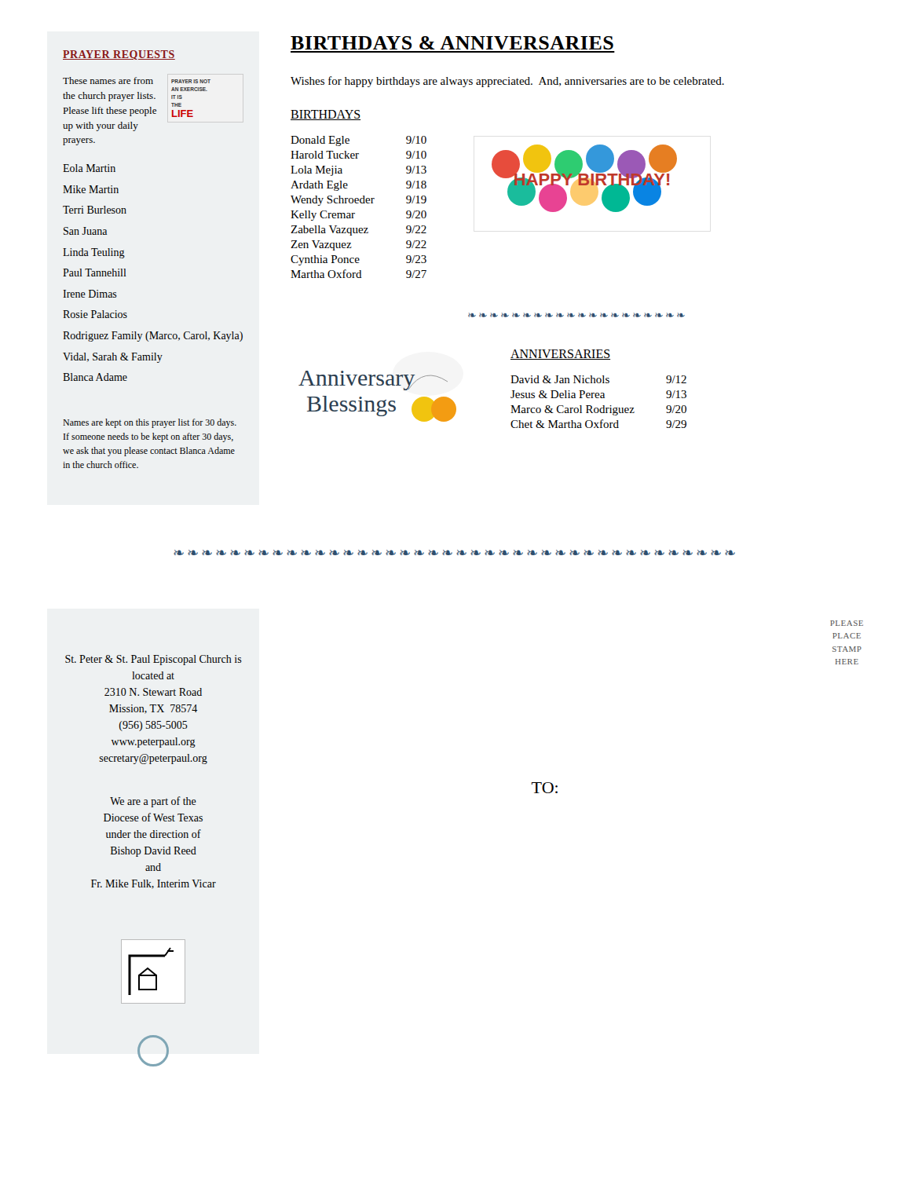PRAYER REQUESTS
These names are from the church prayer lists. Please lift these people up with your daily prayers.
Eola Martin
Mike Martin
Terri Burleson
San Juana
Linda Teuling
Paul Tannehill
Irene Dimas
Rosie Palacios
Rodriguez Family (Marco, Carol, Kayla)
Vidal, Sarah & Family
Blanca Adame
Names are kept on this prayer list for 30 days. If someone needs to be kept on after 30 days, we ask that you please contact Blanca Adame in the church office.
BIRTHDAYS & ANNIVERSARIES
Wishes for happy birthdays are always appreciated. And, anniversaries are to be celebrated.
BIRTHDAYS
| Donald Egle | 9/10 |
| Harold Tucker | 9/10 |
| Lola Mejia | 9/13 |
| Ardath Egle | 9/18 |
| Wendy Schroeder | 9/19 |
| Kelly Cremar | 9/20 |
| Zabella Vazquez | 9/22 |
| Zen Vazquez | 9/22 |
| Cynthia Ponce | 9/23 |
| Martha Oxford | 9/27 |
❧❧❧❧❧❧❧❧❧❧❧❧❧❧❧❧❧❧❧❧
ANNIVERSARIES
| David & Jan Nichols | 9/12 |
| Jesus & Delia Perea | 9/13 |
| Marco & Carol Rodriguez | 9/20 |
| Chet & Martha Oxford | 9/29 |
❧❧❧❧❧❧❧❧❧❧❧❧❧❧❧❧❧❧❧❧❧❧❧❧❧❧❧❧❧❧❧❧❧❧❧❧❧❧❧❧
St. Peter & St. Paul Episcopal Church is located at
2310 N. Stewart Road
Mission, TX 78574
(956) 585-5005
www.peterpaul.org
secretary@peterpaul.org
We are a part of the
Diocese of West Texas
under the direction of
Bishop David Reed
and
Fr. Mike Fulk, Interim Vicar
PLEASE
PLACE
STAMP
HERE
TO: